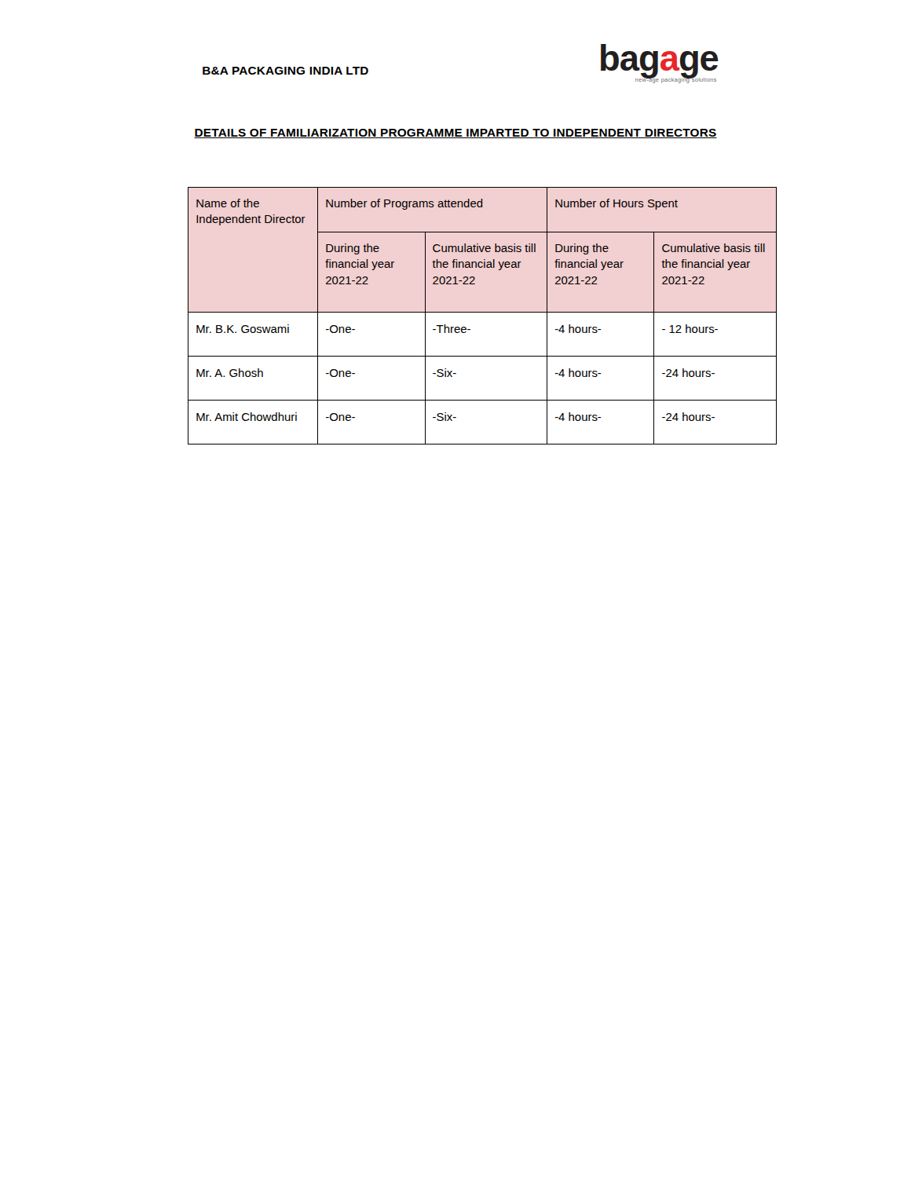B&A PACKAGING INDIA LTD
bag age
new-age packaging solutions
DETAILS OF FAMILIARIZATION PROGRAMME IMPARTED TO INDEPENDENT DIRECTORS
| Name of the Independent Director | Number of Programs attended | Number of Hours Spent |
| --- | --- | --- |
| During the financial year 2021-22 | Cumulative basis till the financial year 2021-22 | During the financial year 2021-22 | Cumulative basis till the financial year 2021-22 |
| Mr. B.K. Goswami | -One- | -Three- | -4 hours- | - 12 hours- |
| Mr. A. Ghosh | -One- | -Six- | -4 hours- | -24 hours- |
| Mr. Amit Chowdhuri | -One- | -Six- | -4 hours- | -24 hours- |